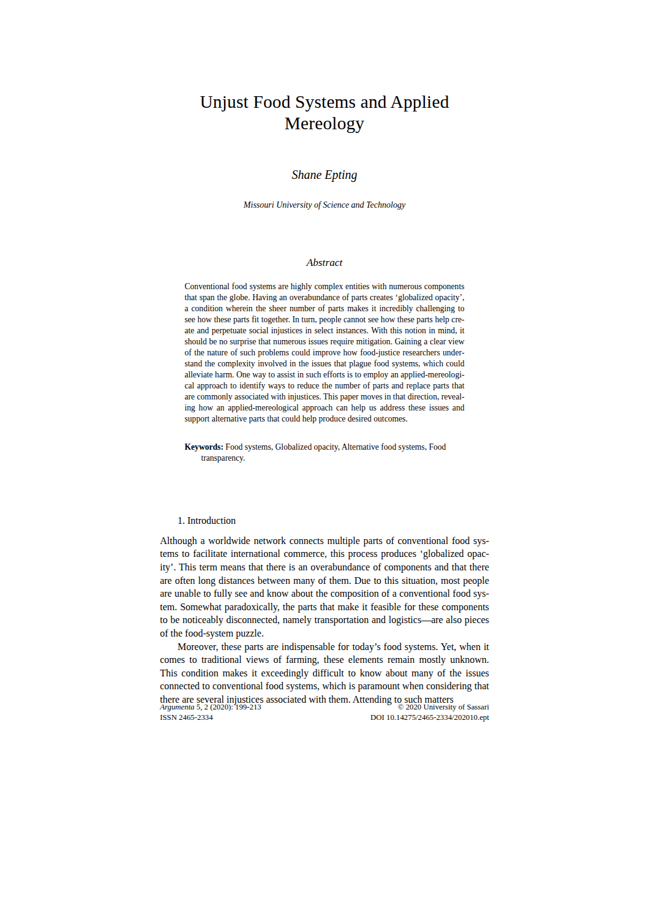Unjust Food Systems and Applied
Mereology
Shane Epting
Missouri University of Science and Technology
Abstract
Conventional food systems are highly complex entities with numerous components that span the globe. Having an overabundance of parts creates ‘globalized opacity’, a condition wherein the sheer number of parts makes it incredibly challenging to see how these parts fit together. In turn, people cannot see how these parts help create and perpetuate social injustices in select instances. With this notion in mind, it should be no surprise that numerous issues require mitigation. Gaining a clear view of the nature of such problems could improve how food-justice researchers understand the complexity involved in the issues that plague food systems, which could alleviate harm. One way to assist in such efforts is to employ an applied-mereological approach to identify ways to reduce the number of parts and replace parts that are commonly associated with injustices. This paper moves in that direction, revealing how an applied-mereological approach can help us address these issues and support alternative parts that could help produce desired outcomes.
Keywords: Food systems, Globalized opacity, Alternative food systems, Food transparency.
1. Introduction
Although a worldwide network connects multiple parts of conventional food systems to facilitate international commerce, this process produces ‘globalized opacity’. This term means that there is an overabundance of components and that there are often long distances between many of them. Due to this situation, most people are unable to fully see and know about the composition of a conventional food system. Somewhat paradoxically, the parts that make it feasible for these components to be noticeably disconnected, namely transportation and logistics—are also pieces of the food-system puzzle.
Moreover, these parts are indispensable for today’s food systems. Yet, when it comes to traditional views of farming, these elements remain mostly unknown. This condition makes it exceedingly difficult to know about many of the issues connected to conventional food systems, which is paramount when considering that there are several injustices associated with them. Attending to such matters
Argumenta 5, 2 (2020): 199-213
ISSN 2465-2334
© 2020 University of Sassari
DOI 10.14275/2465-2334/202010.ept